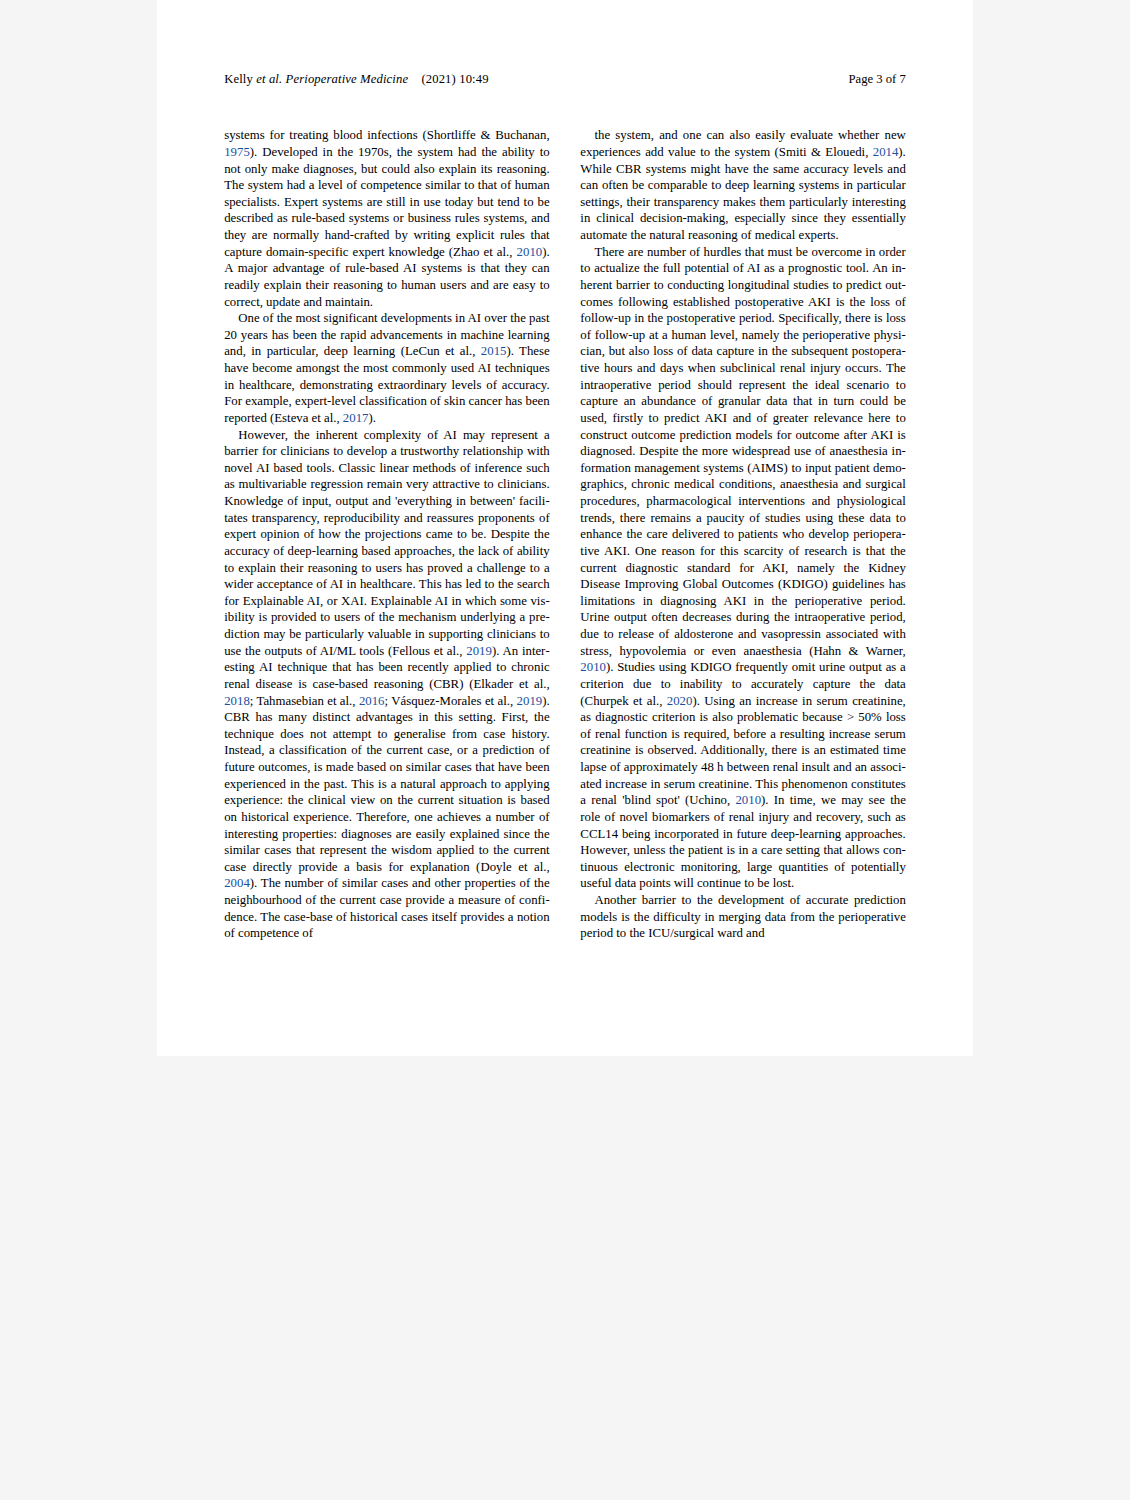Kelly et al. Perioperative Medicine (2021) 10:49
Page 3 of 7
systems for treating blood infections (Shortliffe & Buchanan, 1975). Developed in the 1970s, the system had the ability to not only make diagnoses, but could also explain its reasoning. The system had a level of competence similar to that of human specialists. Expert systems are still in use today but tend to be described as rule-based systems or business rules systems, and they are normally hand-crafted by writing explicit rules that capture domain-specific expert knowledge (Zhao et al., 2010). A major advantage of rule-based AI systems is that they can readily explain their reasoning to human users and are easy to correct, update and maintain.
One of the most significant developments in AI over the past 20 years has been the rapid advancements in machine learning and, in particular, deep learning (LeCun et al., 2015). These have become amongst the most commonly used AI techniques in healthcare, demonstrating extraordinary levels of accuracy. For example, expert-level classification of skin cancer has been reported (Esteva et al., 2017).
However, the inherent complexity of AI may represent a barrier for clinicians to develop a trustworthy relationship with novel AI based tools. Classic linear methods of inference such as multivariable regression remain very attractive to clinicians. Knowledge of input, output and 'everything in between' facilitates transparency, reproducibility and reassures proponents of expert opinion of how the projections came to be. Despite the accuracy of deep-learning based approaches, the lack of ability to explain their reasoning to users has proved a challenge to a wider acceptance of AI in healthcare. This has led to the search for Explainable AI, or XAI. Explainable AI in which some visibility is provided to users of the mechanism underlying a prediction may be particularly valuable in supporting clinicians to use the outputs of AI/ML tools (Fellous et al., 2019). An interesting AI technique that has been recently applied to chronic renal disease is case-based reasoning (CBR) (Elkader et al., 2018; Tahmasebian et al., 2016; Vásquez-Morales et al., 2019). CBR has many distinct advantages in this setting. First, the technique does not attempt to generalise from case history. Instead, a classification of the current case, or a prediction of future outcomes, is made based on similar cases that have been experienced in the past. This is a natural approach to applying experience: the clinical view on the current situation is based on historical experience. Therefore, one achieves a number of interesting properties: diagnoses are easily explained since the similar cases that represent the wisdom applied to the current case directly provide a basis for explanation (Doyle et al., 2004). The number of similar cases and other properties of the neighbourhood of the current case provide a measure of confidence. The case-base of historical cases itself provides a notion of competence of
the system, and one can also easily evaluate whether new experiences add value to the system (Smiti & Elouedi, 2014). While CBR systems might have the same accuracy levels and can often be comparable to deep learning systems in particular settings, their transparency makes them particularly interesting in clinical decision-making, especially since they essentially automate the natural reasoning of medical experts.
There are number of hurdles that must be overcome in order to actualize the full potential of AI as a prognostic tool. An inherent barrier to conducting longitudinal studies to predict outcomes following established postoperative AKI is the loss of follow-up in the postoperative period. Specifically, there is loss of follow-up at a human level, namely the perioperative physician, but also loss of data capture in the subsequent postoperative hours and days when subclinical renal injury occurs. The intraoperative period should represent the ideal scenario to capture an abundance of granular data that in turn could be used, firstly to predict AKI and of greater relevance here to construct outcome prediction models for outcome after AKI is diagnosed. Despite the more widespread use of anaesthesia information management systems (AIMS) to input patient demographics, chronic medical conditions, anaesthesia and surgical procedures, pharmacological interventions and physiological trends, there remains a paucity of studies using these data to enhance the care delivered to patients who develop perioperative AKI. One reason for this scarcity of research is that the current diagnostic standard for AKI, namely the Kidney Disease Improving Global Outcomes (KDIGO) guidelines has limitations in diagnosing AKI in the perioperative period. Urine output often decreases during the intraoperative period, due to release of aldosterone and vasopressin associated with stress, hypovolemia or even anaesthesia (Hahn & Warner, 2010). Studies using KDIGO frequently omit urine output as a criterion due to inability to accurately capture the data (Churpek et al., 2020). Using an increase in serum creatinine, as diagnostic criterion is also problematic because > 50% loss of renal function is required, before a resulting increase serum creatinine is observed. Additionally, there is an estimated time lapse of approximately 48 h between renal insult and an associated increase in serum creatinine. This phenomenon constitutes a renal 'blind spot' (Uchino, 2010). In time, we may see the role of novel biomarkers of renal injury and recovery, such as CCL14 being incorporated in future deep-learning approaches. However, unless the patient is in a care setting that allows continuous electronic monitoring, large quantities of potentially useful data points will continue to be lost.
Another barrier to the development of accurate prediction models is the difficulty in merging data from the perioperative period to the ICU/surgical ward and